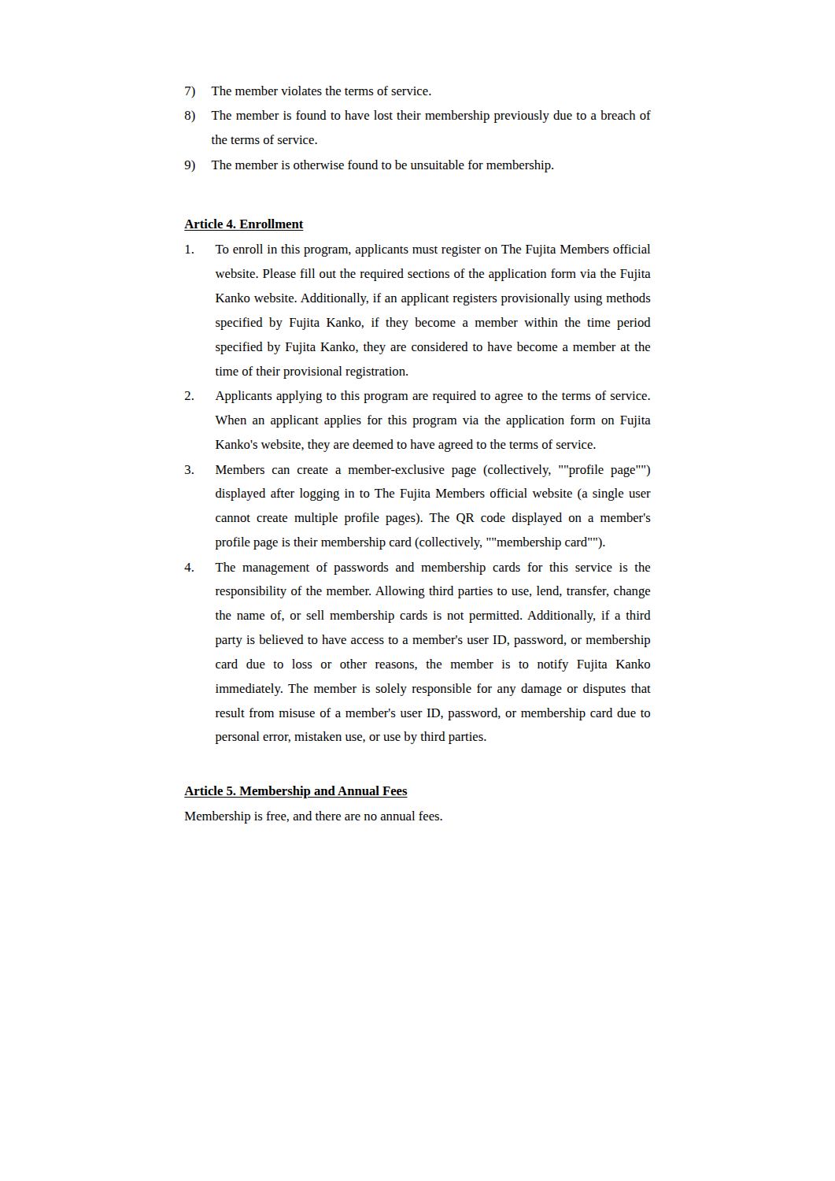7) The member violates the terms of service.
8) The member is found to have lost their membership previously due to a breach of the terms of service.
9) The member is otherwise found to be unsuitable for membership.
Article 4. Enrollment
1. To enroll in this program, applicants must register on The Fujita Members official website. Please fill out the required sections of the application form via the Fujita Kanko website. Additionally, if an applicant registers provisionally using methods specified by Fujita Kanko, if they become a member within the time period specified by Fujita Kanko, they are considered to have become a member at the time of their provisional registration.
2. Applicants applying to this program are required to agree to the terms of service. When an applicant applies for this program via the application form on Fujita Kanko's website, they are deemed to have agreed to the terms of service.
3. Members can create a member-exclusive page (collectively, ""profile page"") displayed after logging in to The Fujita Members official website (a single user cannot create multiple profile pages). The QR code displayed on a member's profile page is their membership card (collectively, ""membership card"").
4. The management of passwords and membership cards for this service is the responsibility of the member. Allowing third parties to use, lend, transfer, change the name of, or sell membership cards is not permitted. Additionally, if a third party is believed to have access to a member's user ID, password, or membership card due to loss or other reasons, the member is to notify Fujita Kanko immediately. The member is solely responsible for any damage or disputes that result from misuse of a member's user ID, password, or membership card due to personal error, mistaken use, or use by third parties.
Article 5. Membership and Annual Fees
Membership is free, and there are no annual fees.